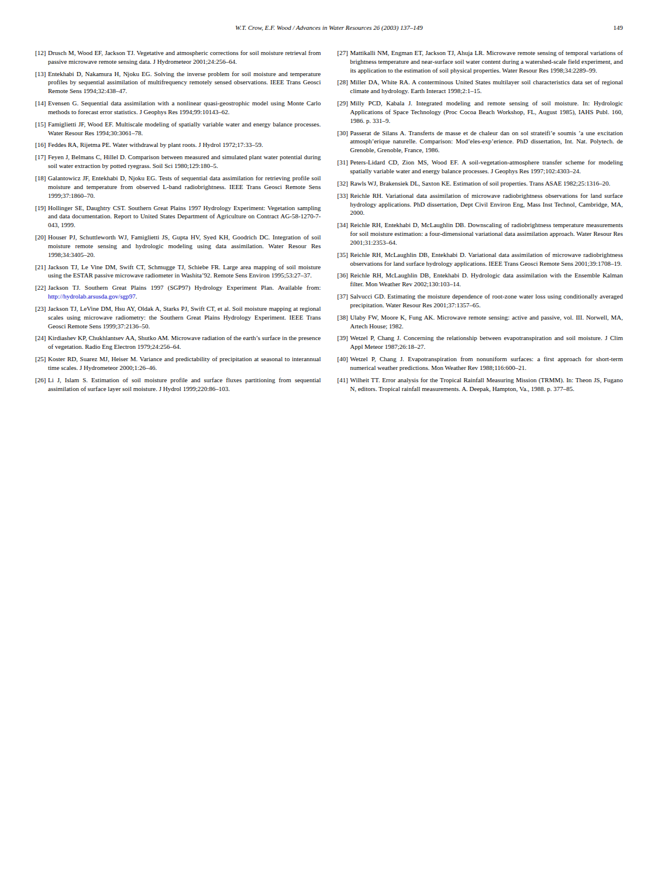W.T. Crow, E.F. Wood / Advances in Water Resources 26 (2003) 137–149 149
[12] Drusch M, Wood EF, Jackson TJ. Vegetative and atmospheric corrections for soil moisture retrieval from passive microwave remote sensing data. J Hydrometeor 2001;24:256–64.
[13] Entekhabi D, Nakamura H, Njoku EG. Solving the inverse problem for soil moisture and temperature profiles by sequential assimilation of multifrequency remotely sensed observations. IEEE Trans Geosci Remote Sens 1994;32:438–47.
[14] Evensen G. Sequential data assimilation with a nonlinear quasi-geostrophic model using Monte Carlo methods to forecast error statistics. J Geophys Res 1994;99:10143–62.
[15] Famiglietti JF, Wood EF. Multiscale modeling of spatially variable water and energy balance processes. Water Resour Res 1994;30:3061–78.
[16] Feddes RA, Rijetma PE. Water withdrawal by plant roots. J Hydrol 1972;17:33–59.
[17] Feyen J, Belmans C, Hillel D. Comparison between measured and simulated plant water potential during soil water extraction by potted ryegrass. Soil Sci 1980;129:180–5.
[18] Galantowicz JF, Entekhabi D, Njoku EG. Tests of sequential data assimilation for retrieving profile soil moisture and temperature from observed L-band radiobrightness. IEEE Trans Geosci Remote Sens 1999;37:1860–70.
[19] Hollinger SE, Daughtry CST. Southern Great Plains 1997 Hydrology Experiment: Vegetation sampling and data documentation. Report to United States Department of Agriculture on Contract AG-58-1270-7-043, 1999.
[20] Houser PJ, Schuttleworth WJ, Famiglietti JS, Gupta HV, Syed KH, Goodrich DC. Integration of soil moisture remote sensing and hydrologic modeling using data assimilation. Water Resour Res 1998;34:3405–20.
[21] Jackson TJ, Le Vine DM, Swift CT, Schmugge TJ, Schiebe FR. Large area mapping of soil moisture using the ESTAR passive microwave radiometer in Washita’92. Remote Sens Environ 1995;53:27–37.
[22] Jackson TJ. Southern Great Plains 1997 (SGP97) Hydrology Experiment Plan. Available from: http://hydrolab.arsusda.gov/sgp97.
[23] Jackson TJ, LeVine DM, Hsu AY, Oldak A, Starks PJ, Swift CT, et al. Soil moisture mapping at regional scales using microwave radiometry: the Southern Great Plains Hydrology Experiment. IEEE Trans Geosci Remote Sens 1999;37:2136–50.
[24] Kirdiashev KP, Chukhlantsev AA, Shutko AM. Microwave radiation of the earth’s surface in the presence of vegetation. Radio Eng Electron 1979;24:256–64.
[25] Koster RD, Suarez MJ, Heiser M. Variance and predictability of precipitation at seasonal to interannual time scales. J Hydrometeor 2000;1:26–46.
[26] Li J, Islam S. Estimation of soil moisture profile and surface fluxes partitioning from sequential assimilation of surface layer soil moisture. J Hydrol 1999;220:86–103.
[27] Mattikalli NM, Engman ET, Jackson TJ, Ahuja LR. Microwave remote sensing of temporal variations of brightness temperature and near-surface soil water content during a watershed-scale field experiment, and its application to the estimation of soil physical properties. Water Resour Res 1998;34:2289–99.
[28] Miller DA, White RA. A conterminous United States multilayer soil characteristics data set of regional climate and hydrology. Earth Interact 1998;2:1–15.
[29] Milly PCD, Kabala J. Integrated modeling and remote sensing of soil moisture. In: Hydrologic Applications of Space Technology (Proc Cocoa Beach Workshop, FL, August 1985), IAHS Publ. 160, 1986. p. 331–9.
[30] Passerat de Silans A. Transferts de masse et de chaleur dan on sol strateifi’e soumis ’a une excitation atmosph’erique naturelle. Comparison: Mod’eles-exp’erience. PhD dissertation, Int. Nat. Polytech. de Grenoble, Grenoble, France, 1986.
[31] Peters-Lidard CD, Zion MS, Wood EF. A soil-vegetation-atmosphere transfer scheme for modeling spatially variable water and energy balance processes. J Geophys Res 1997;102:4303–24.
[32] Rawls WJ, Brakensiek DL, Saxton KE. Estimation of soil properties. Trans ASAE 1982;25:1316–20.
[33] Reichle RH. Variational data assimilation of microwave radiobrightness observations for land surface hydrology applications. PhD dissertation, Dept Civil Environ Eng, Mass Inst Technol, Cambridge, MA, 2000.
[34] Reichle RH, Entekhabi D, McLaughlin DB. Downscaling of radiobrightness temperature measurements for soil moisture estimation: a four-dimensional variational data assimilation approach. Water Resour Res 2001;31:2353–64.
[35] Reichle RH, McLaughlin DB, Entekhabi D. Variational data assimilation of microwave radiobrightness observations for land surface hydrology applications. IEEE Trans Geosci Remote Sens 2001;39:1708–19.
[36] Reichle RH, McLaughlin DB, Entekhabi D. Hydrologic data assimilation with the Ensemble Kalman filter. Mon Weather Rev 2002;130:103–14.
[37] Salvucci GD. Estimating the moisture dependence of root-zone water loss using conditionally averaged precipitation. Water Resour Res 2001;37:1357–65.
[38] Ulaby FW, Moore K, Fung AK. Microwave remote sensing: active and passive, vol. III. Norwell, MA, Artech House; 1982.
[39] Wetzel P, Chang J. Concerning the relationship between evapotranspiration and soil moisture. J Clim Appl Meteor 1987;26:18–27.
[40] Wetzel P, Chang J. Evapotranspiration from nonuniform surfaces: a first approach for short-term numerical weather predictions. Mon Weather Rev 1988;116:600–21.
[41] Wilheit TT. Error analysis for the Tropical Rainfall Measuring Mission (TRMM). In: Theon JS, Fugano N, editors. Tropical rainfall measurements. A. Deepak, Hampton, Va., 1988. p. 377–85.